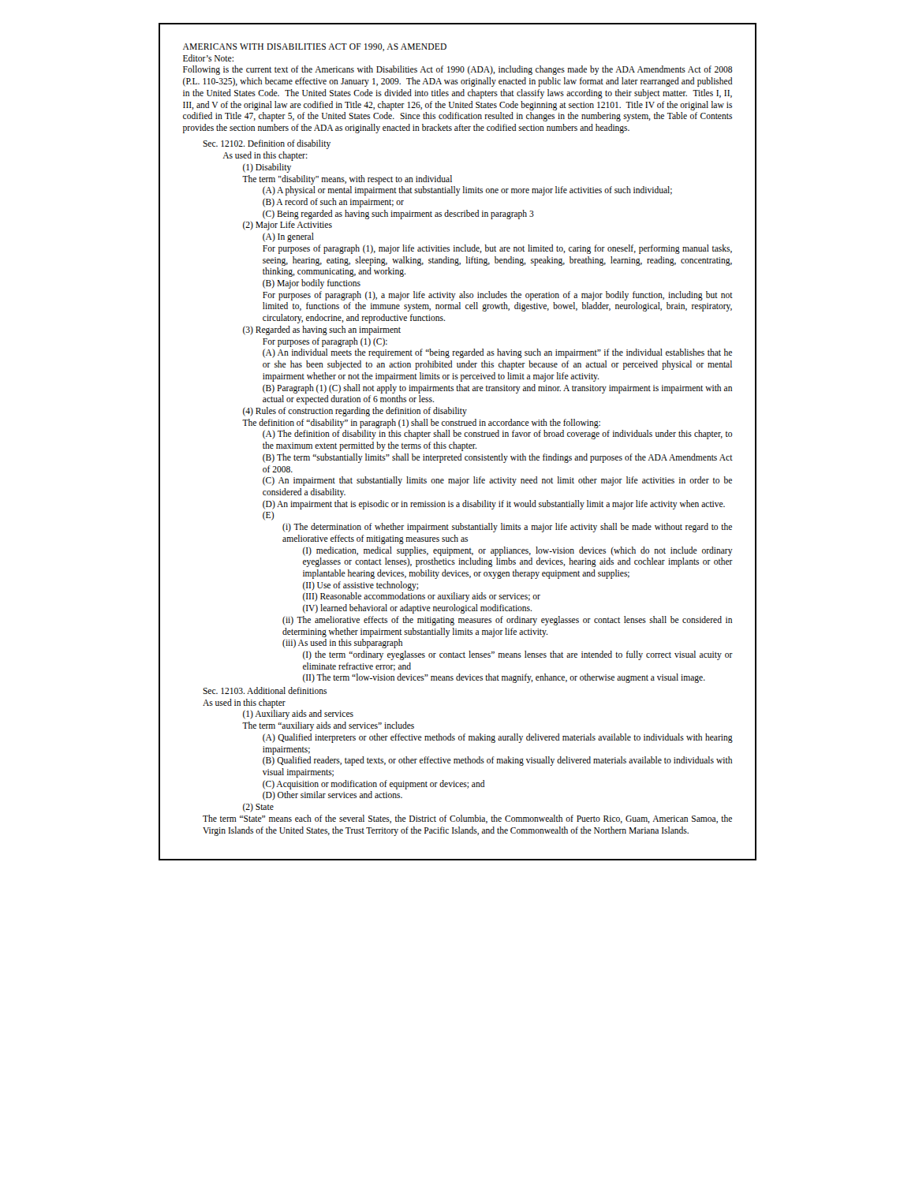AMERICANS WITH DISABILITIES ACT OF 1990, AS AMENDED
Editor’s Note:
Following is the current text of the Americans with Disabilities Act of 1990 (ADA), including changes made by the ADA Amendments Act of 2008 (P.L. 110-325), which became effective on January 1, 2009. The ADA was originally enacted in public law format and later rearranged and published in the United States Code. The United States Code is divided into titles and chapters that classify laws according to their subject matter. Titles I, II, III, and V of the original law are codified in Title 42, chapter 126, of the United States Code beginning at section 12101. Title IV of the original law is codified in Title 47, chapter 5, of the United States Code. Since this codification resulted in changes in the numbering system, the Table of Contents provides the section numbers of the ADA as originally enacted in brackets after the codified section numbers and headings.
Sec. 12102. Definition of disability
As used in this chapter:
(1) Disability
The term "disability" means, with respect to an individual
(A) A physical or mental impairment that substantially limits one or more major life activities of such individual;
(B) A record of such an impairment; or
(C) Being regarded as having such impairment as described in paragraph 3
(2) Major Life Activities
(A) In general
For purposes of paragraph (1), major life activities include, but are not limited to, caring for oneself, performing manual tasks, seeing, hearing, eating, sleeping, walking, standing, lifting, bending, speaking, breathing, learning, reading, concentrating, thinking, communicating, and working.
(B) Major bodily functions
For purposes of paragraph (1), a major life activity also includes the operation of a major bodily function, including but not limited to, functions of the immune system, normal cell growth, digestive, bowel, bladder, neurological, brain, respiratory, circulatory, endocrine, and reproductive functions.
(3) Regarded as having such an impairment
For purposes of paragraph (1) (C):
(A) An individual meets the requirement of “being regarded as having such an impairment” if the individual establishes that he or she has been subjected to an action prohibited under this chapter because of an actual or perceived physical or mental impairment whether or not the impairment limits or is perceived to limit a major life activity.
(B) Paragraph (1) (C) shall not apply to impairments that are transitory and minor. A transitory impairment is impairment with an actual or expected duration of 6 months or less.
(4) Rules of construction regarding the definition of disability
The definition of “disability” in paragraph (1) shall be construed in accordance with the following:
(A) The definition of disability in this chapter shall be construed in favor of broad coverage of individuals under this chapter, to the maximum extent permitted by the terms of this chapter.
(B) The term “substantially limits” shall be interpreted consistently with the findings and purposes of the ADA Amendments Act of 2008.
(C) An impairment that substantially limits one major life activity need not limit other major life activities in order to be considered a disability.
(D) An impairment that is episodic or in remission is a disability if it would substantially limit a major life activity when active.
(E)
(i) The determination of whether impairment substantially limits a major life activity shall be made without regard to the ameliorative effects of mitigating measures such as
(I) medication, medical supplies, equipment, or appliances, low-vision devices (which do not include ordinary eyeglasses or contact lenses), prosthetics including limbs and devices, hearing aids and cochlear implants or other implantable hearing devices, mobility devices, or oxygen therapy equipment and supplies;
(II) Use of assistive technology;
(III) Reasonable accommodations or auxiliary aids or services; or
(IV) learned behavioral or adaptive neurological modifications.
(ii) The ameliorative effects of the mitigating measures of ordinary eyeglasses or contact lenses shall be considered in determining whether impairment substantially limits a major life activity.
(iii) As used in this subparagraph
(I) the term “ordinary eyeglasses or contact lenses” means lenses that are intended to fully correct visual acuity or eliminate refractive error; and
(II) The term “low-vision devices” means devices that magnify, enhance, or otherwise augment a visual image.
Sec. 12103. Additional definitions
As used in this chapter
(1) Auxiliary aids and services
The term “auxiliary aids and services” includes
(A) Qualified interpreters or other effective methods of making aurally delivered materials available to individuals with hearing impairments;
(B) Qualified readers, taped texts, or other effective methods of making visually delivered materials available to individuals with visual impairments;
(C) Acquisition or modification of equipment or devices; and
(D) Other similar services and actions.
(2) State
The term “State” means each of the several States, the District of Columbia, the Commonwealth of Puerto Rico, Guam, American Samoa, the Virgin Islands of the United States, the Trust Territory of the Pacific Islands, and the Commonwealth of the Northern Mariana Islands.